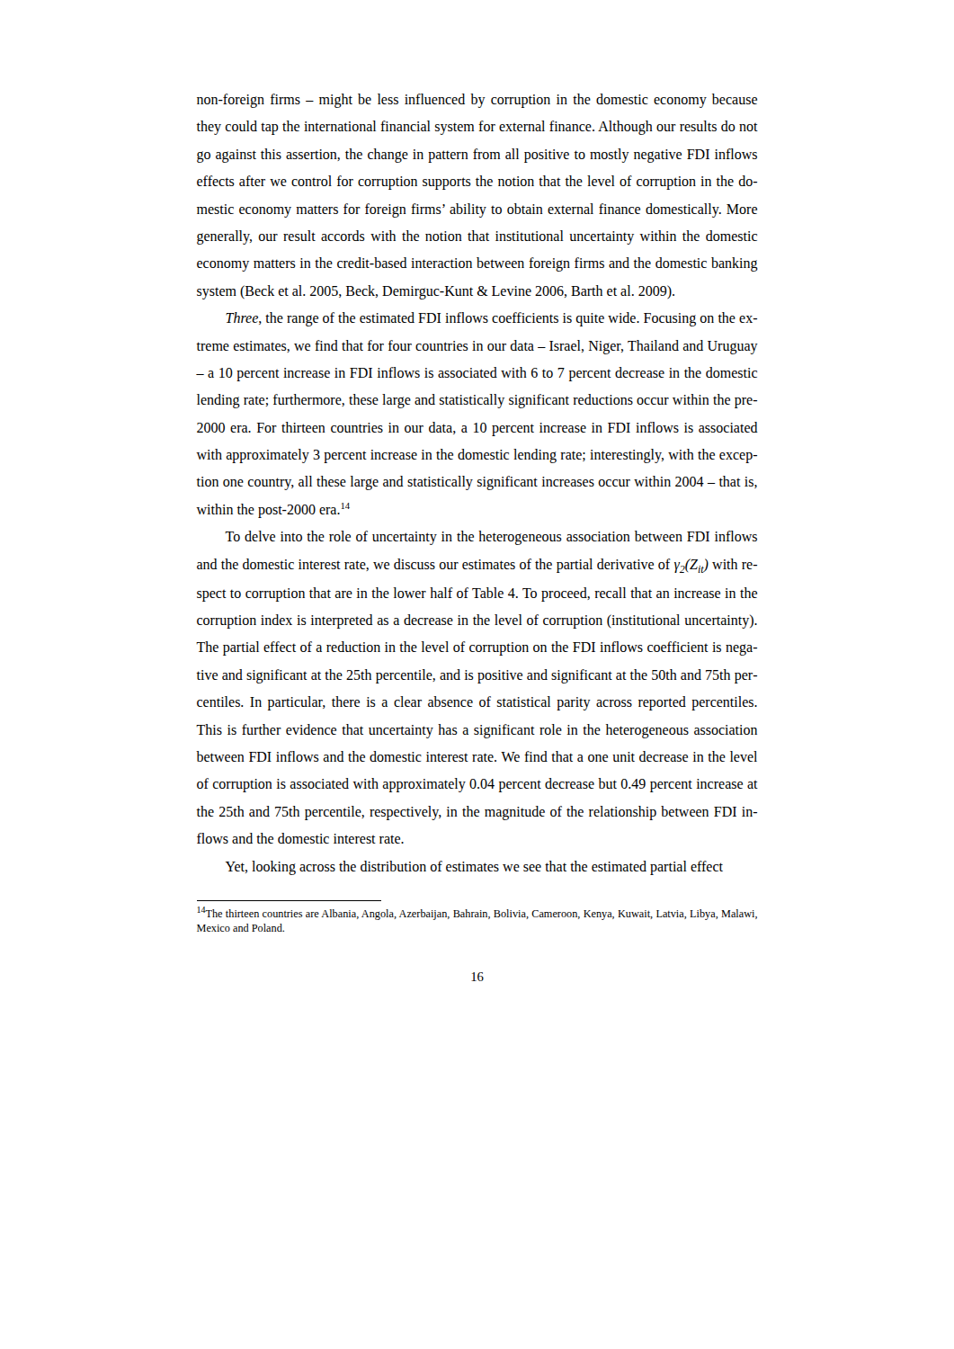non-foreign firms – might be less influenced by corruption in the domestic economy because they could tap the international financial system for external finance. Although our results do not go against this assertion, the change in pattern from all positive to mostly negative FDI inflows effects after we control for corruption supports the notion that the level of corruption in the domestic economy matters for foreign firms’ ability to obtain external finance domestically. More generally, our result accords with the notion that institutional uncertainty within the domestic economy matters in the credit-based interaction between foreign firms and the domestic banking system (Beck et al. 2005, Beck, Demirguc-Kunt & Levine 2006, Barth et al. 2009).
Three, the range of the estimated FDI inflows coefficients is quite wide. Focusing on the extreme estimates, we find that for four countries in our data – Israel, Niger, Thailand and Uruguay – a 10 percent increase in FDI inflows is associated with 6 to 7 percent decrease in the domestic lending rate; furthermore, these large and statistically significant reductions occur within the pre-2000 era. For thirteen countries in our data, a 10 percent increase in FDI inflows is associated with approximately 3 percent increase in the domestic lending rate; interestingly, with the exception one country, all these large and statistically significant increases occur within 2004 – that is, within the post-2000 era.14
To delve into the role of uncertainty in the heterogeneous association between FDI inflows and the domestic interest rate, we discuss our estimates of the partial derivative of γ2(Zit) with respect to corruption that are in the lower half of Table 4. To proceed, recall that an increase in the corruption index is interpreted as a decrease in the level of corruption (institutional uncertainty). The partial effect of a reduction in the level of corruption on the FDI inflows coefficient is negative and significant at the 25th percentile, and is positive and significant at the 50th and 75th percentiles. In particular, there is a clear absence of statistical parity across reported percentiles. This is further evidence that uncertainty has a significant role in the heterogeneous association between FDI inflows and the domestic interest rate. We find that a one unit decrease in the level of corruption is associated with approximately 0.04 percent decrease but 0.49 percent increase at the 25th and 75th percentile, respectively, in the magnitude of the relationship between FDI inflows and the domestic interest rate.
Yet, looking across the distribution of estimates we see that the estimated partial effect
14The thirteen countries are Albania, Angola, Azerbaijan, Bahrain, Bolivia, Cameroon, Kenya, Kuwait, Latvia, Libya, Malawi, Mexico and Poland.
16